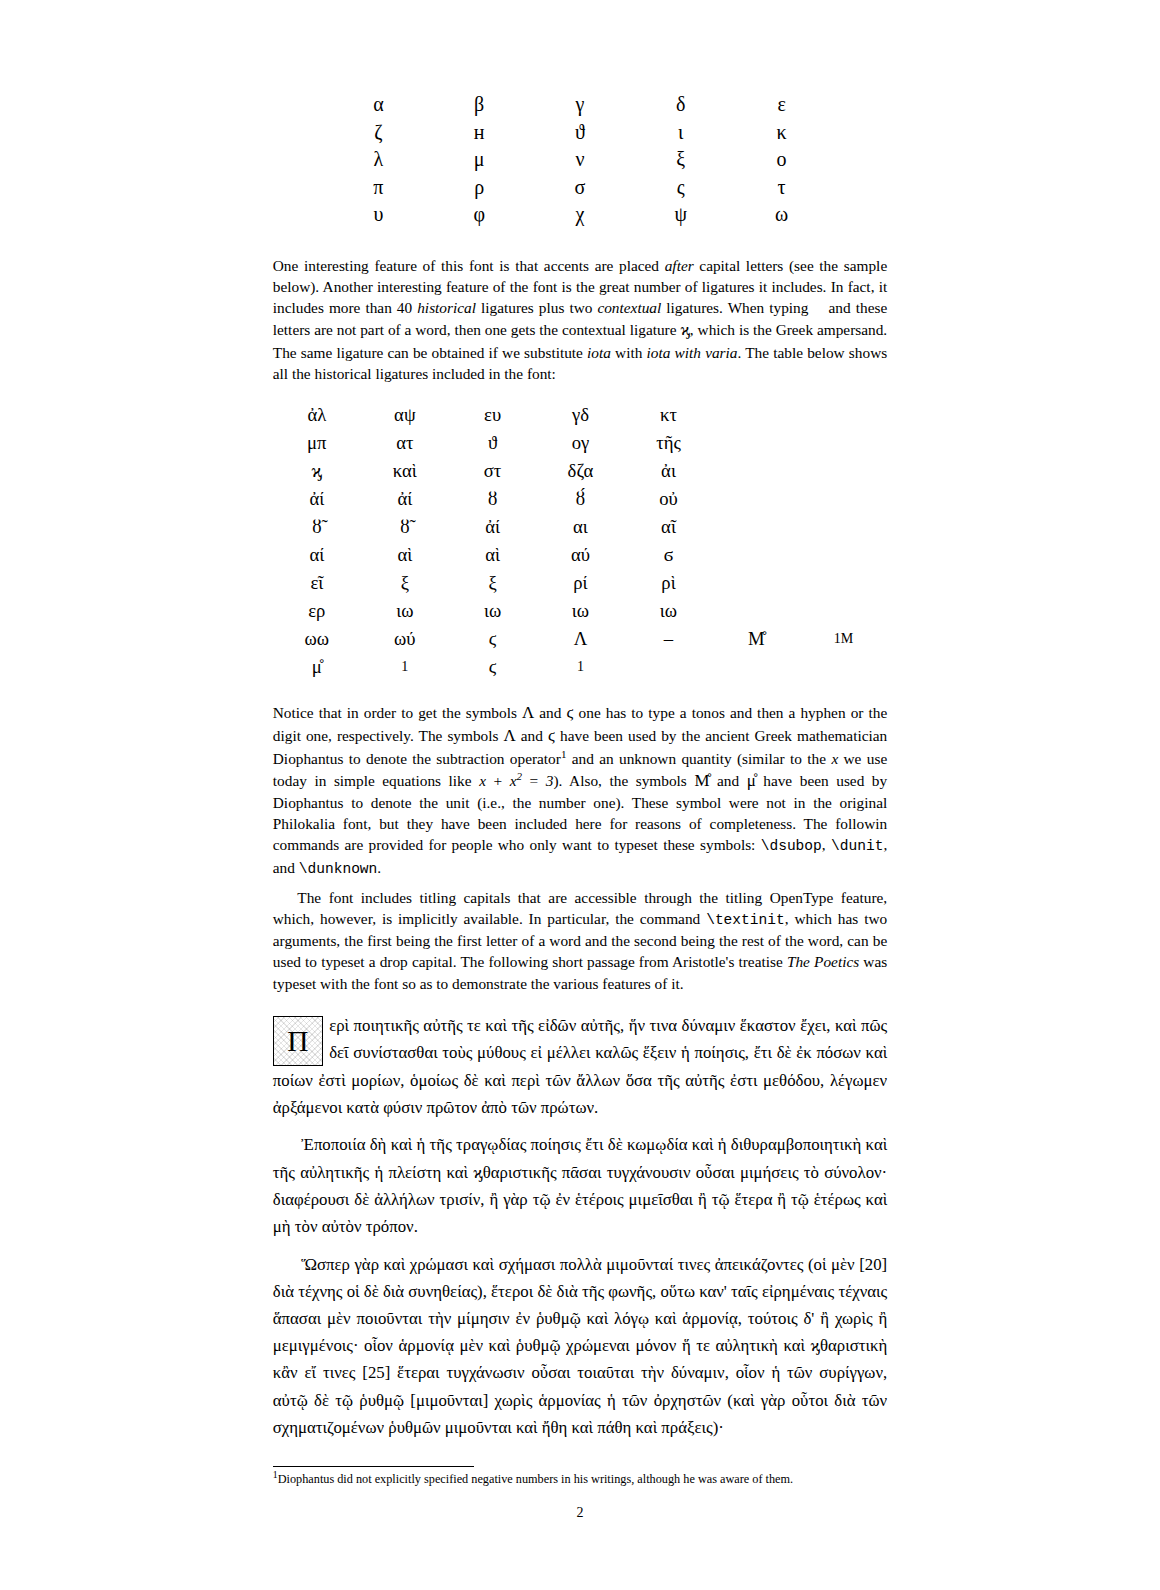| α | β | γ | δ | ε |
| ζ | н | ϑ | ι | κ |
| λ | μ | ν | ξ | ο |
| π | ρ | σ | ς | τ |
| υ | φ | χ | ψ | ω |
One interesting feature of this font is that accents are placed after capital letters (see the sample below). Another interesting feature of the font is the great number of ligatures it includes. In fact, it includes more than 40 historical ligatures plus two contextual ligatures. When typing and these letters are not part of a word, then one gets the contextual ligature ϗ, which is the Greek ampersand. The same ligature can be obtained if we substitute iota with iota with varia. The table below shows all the historical ligatures included in the font:
| ἀλ | αψ | ευ | γδ | κτ |
| μπ | ατ | ϑ | ογ | τῆς |
| ϗ | καὶ | στ | δζα | ἀι |
| ἀί | ἀί | ȣ | ȣ́ | οὐ |
| ȣ̃ | ȣ̃ | ἀί | αι | αῖ |
| αί | αὶ | αὶ | αύ | ϭ |
| εῖ | ξ | ξ | ρί | ρὶ |
| ερ | ιω | ιω | ιω | ιω |
| ωω | ωύ | ϛ | Λ | – | Μ̊ | 1Μ |
| μ̊ | 1 | ϛ | 1 | |
Notice that in order to get the symbols Λ and ϛ one has to type a tonos and then a hyphen or the digit one, respectively. The symbols Λ and ϛ have been used by the ancient Greek mathematician Diophantus to denote the subtraction operator1 and an unknown quantity (similar to the x we use today in simple equations like x + x2 = 3). Also, the symbols Μ̊ and μ̊ have been used by Diophantus to denote the unit (i.e., the number one). These symbol were not in the original Philokalia font, but they have been included here for reasons of completeness. The followin commands are provided for people who only want to typeset these symbols: \dsubop, \dunit, and \dunknown.
The font includes titling capitals that are accessible through the titling OpenType feature, which, however, is implicitly available. In particular, the command \textinit, which has two arguments, the first being the first letter of a word and the second being the rest of the word, can be used to typeset a drop capital. The following short passage from Aristotle's treatise The Poetics was typeset with the font so as to demonstrate the various features of it.
Π
ερὶ ποιητικῆς αὐτῆς τε καὶ τῆς εἰδῶν αὐτῆς, ἥν τινα δύναμιν ἕκαστον ἔχει, καὶ πῶς δεῖ συνίστασθαι τοὺς μύθους εἰ μέλλει καλῶς ἕξειν ἡ ποίησις, ἔτι δὲ ἐκ πόσων καὶ ποίων ἐστὶ μορίων, ὁμοίως δὲ καὶ περὶ τῶν ἄλλων ὅσα τῆς αὐτῆς ἐστι μεθόδου, λέγωμεν ἀρξάμενοι κατὰ φύσιν πρῶτον ἀπὸ τῶν πρώτων.
Ἐποποιία δὴ καὶ ἡ τῆς τραγῳδίας ποίησις ἔτι δὲ κωμῳδία καὶ ἡ διθυραμβοποιητικὴ καὶ τῆς αὐλητικῆς ἡ πλείστη καὶ ϗθαριστικῆς πᾶσαι τυγχάνουσιν οὖσαι μιμήσεις τὸ σύνολον· διαφέρουσι δὲ ἀλλήλων τρισίν, ἢ γὰρ τῷ ἐν ἑτέροις μιμεῖσθαι ἢ τῷ ἕτερα ἢ τῷ ἑτέρως καὶ μὴ τὸν αὐτὸν τρόπον.
Ὥσπερ γὰρ καὶ χρώμασι καὶ σχήμασι πολλὰ μιμοῦνταί τινες ἀπεικάζοντες (οἱ μὲν [20] διὰ τέχνης οἱ δὲ διὰ συνηθείας), ἕτεροι δὲ διὰ τῆς φωνῆς, οὕτω καν' ταῖς εἰρημέναις τέχναις ἅπασαι μὲν ποιοῦνται τὴν μίμησιν ἐν ῥυθμῷ καὶ λόγῳ καὶ ἁρμονίᾳ, τούτοις δ' ἢ χωρὶς ἢ μεμιγμένοις· οἷον ἁρμονίᾳ μὲν καὶ ῥυθμῷ χρώμεναι μόνον ἥ τε αὐλητικὴ καὶ ϗθαριστικὴ κἂν εἴ τινες [25] ἕτεραι τυγχάνωσιν οὖσαι τοιαῦται τὴν δύναμιν, οἷον ἡ τῶν συρίγγων, αὐτῷ δὲ τῷ ῥυθμῷ [μιμοῦνται] χωρὶς ἁρμονίας ἡ τῶν ὀρχηστῶν (καὶ γὰρ οὗτοι διὰ τῶν σχηματιζομένων ῥυθμῶν μιμοῦνται καὶ ἤθη καὶ πάθη καὶ πράξεις)·
1Diophantus did not explicitly specified negative numbers in his writings, although he was aware of them.
2